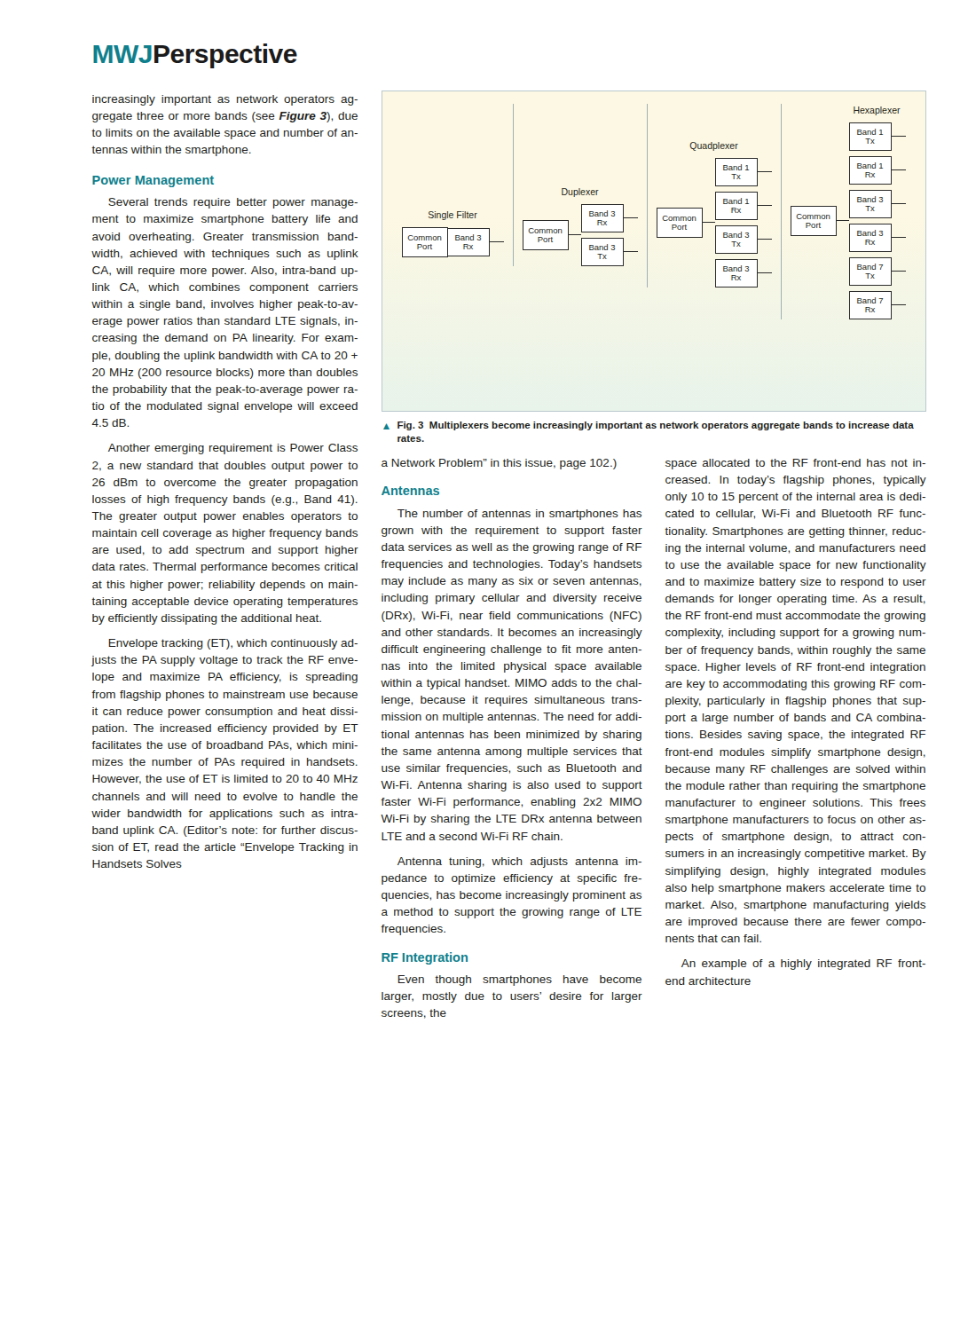MWJ Perspective
increasingly important as network operators aggregate three or more bands (see Figure 3), due to limits on the available space and number of antennas within the smartphone.
Power Management
Several trends require better power management to maximize smartphone battery life and avoid overheating. Greater transmission bandwidth, achieved with techniques such as uplink CA, will require more power. Also, intra-band uplink CA, which combines component carriers within a single band, involves higher peak-to-average power ratios than standard LTE signals, increasing the demand on PA linearity. For example, doubling the uplink bandwidth with CA to 20 + 20 MHz (200 resource blocks) more than doubles the probability that the peak-to-average power ratio of the modulated signal envelope will exceed 4.5 dB.
Another emerging requirement is Power Class 2, a new standard that doubles output power to 26 dBm to overcome the greater propagation losses of high frequency bands (e.g., Band 41). The greater output power enables operators to maintain cell coverage as higher frequency bands are used, to add spectrum and support higher data rates. Thermal performance becomes critical at this higher power; reliability depends on maintaining acceptable device operating temperatures by efficiently dissipating the additional heat.
Envelope tracking (ET), which continuously adjusts the PA supply voltage to track the RF envelope and maximize PA efficiency, is spreading from flagship phones to mainstream use because it can reduce power consumption and heat dissipation. The increased efficiency provided by ET facilitates the use of broadband PAs, which minimizes the number of PAs required in handsets. However, the use of ET is limited to 20 to 40 MHz channels and will need to evolve to handle the wider bandwidth for applications such as intra-band uplink CA. (Editor’s note: for further discussion of ET, read the article “Envelope Tracking in Handsets Solves
Single Filter
Common
Port
Band 3
Rx
Duplexer
Common
Port
Band 3
Rx
Band 3
Tx
Quadplexer
Common
Port
Band 1
Tx
Band 1
Rx
Band 3
Tx
Band 3
Rx
Hexaplexer
Common
Port
Band 1
Tx
Band 1
Rx
Band 3
Tx
Band 3
Rx
Band 7
Tx
Band 7
Rx
▲ Fig. 3 Multiplexers become increasingly important as network operators aggregate bands to increase data rates.
a Network Problem” in this issue, page 102.)
Antennas
The number of antennas in smartphones has grown with the requirement to support faster data services as well as the growing range of RF frequencies and technologies. Today’s handsets may include as many as six or seven antennas, including primary cellular and diversity receive (DRx), Wi-Fi, near field communications (NFC) and other standards. It becomes an increasingly difficult engineering challenge to fit more antennas into the limited physical space available within a typical handset. MIMO adds to the challenge, because it requires simultaneous transmission on multiple antennas. The need for additional antennas has been minimized by sharing the same antenna among multiple services that use similar frequencies, such as Bluetooth and Wi-Fi. Antenna sharing is also used to support faster Wi-Fi performance, enabling 2x2 MIMO Wi-Fi by sharing the LTE DRx antenna between LTE and a second Wi-Fi RF chain.
Antenna tuning, which adjusts antenna impedance to optimize efficiency at specific frequencies, has become increasingly prominent as a method to support the growing range of LTE frequencies.
RF Integration
Even though smartphones have become larger, mostly due to users’ desire for larger screens, the
space allocated to the RF front-end has not increased. In today’s flagship phones, typically only 10 to 15 percent of the internal area is dedicated to cellular, Wi-Fi and Bluetooth RF functionality. Smartphones are getting thinner, reducing the internal volume, and manufacturers need to use the available space for new functionality and to maximize battery size to respond to user demands for longer operating time. As a result, the RF front-end must accommodate the growing complexity, including support for a growing number of frequency bands, within roughly the same space. Higher levels of RF front-end integration are key to accommodating this growing RF complexity, particularly in flagship phones that support a large number of bands and CA combinations. Besides saving space, the integrated RF front-end modules simplify smartphone design, because many RF challenges are solved within the module rather than requiring the smartphone manufacturer to engineer solutions. This frees smartphone manufacturers to focus on other aspects of smartphone design, to attract consumers in an increasingly competitive market. By simplifying design, highly integrated modules also help smartphone makers accelerate time to market. Also, smartphone manufacturing yields are improved because there are fewer components that can fail.
An example of a highly integrated RF front-end architecture